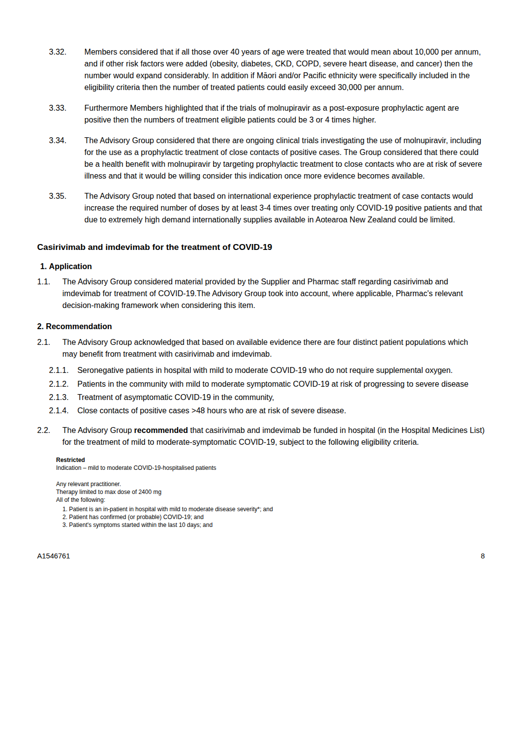3.32.
Members considered that if all those over 40 years of age were treated that would mean about 10,000 per annum, and if other risk factors were added (obesity, diabetes, CKD, COPD, severe heart disease, and cancer) then the number would expand considerably. In addition if Māori and/or Pacific ethnicity were specifically included in the eligibility criteria then the number of treated patients could easily exceed 30,000 per annum.
3.33.
Furthermore Members highlighted that if the trials of molnupiravir as a post-exposure prophylactic agent are positive then the numbers of treatment eligible patients could be 3 or 4 times higher.
3.34.
The Advisory Group considered that there are ongoing clinical trials investigating the use of molnupiravir, including for the use as a prophylactic treatment of close contacts of positive cases. The Group considered that there could be a health benefit with molnupiravir by targeting prophylactic treatment to close contacts who are at risk of severe illness and that it would be willing consider this indication once more evidence becomes available.
3.35.
The Advisory Group noted that based on international experience prophylactic treatment of case contacts would increase the required number of doses by at least 3-4 times over treating only COVID-19 positive patients and that due to extremely high demand internationally supplies available in Aotearoa New Zealand could be limited.
Casirivimab and imdevimab for the treatment of COVID-19
Application
1.1.
The Advisory Group considered material provided by the Supplier and Pharmac staff regarding casirivimab and imdevimab for treatment of COVID-19.The Advisory Group took into account, where applicable, Pharmac's relevant decision-making framework when considering this item.
2. Recommendation
2.1.
The Advisory Group acknowledged that based on available evidence there are four distinct patient populations which may benefit from treatment with casirivimab and imdevimab.
2.1.1.
Seronegative patients in hospital with mild to moderate COVID-19 who do not require supplemental oxygen.
2.1.2.
Patients in the community with mild to moderate symptomatic COVID-19 at risk of progressing to severe disease
2.1.3.
Treatment of asymptomatic COVID-19 in the community,
2.1.4.
Close contacts of positive cases >48 hours who are at risk of severe disease.
2.2.
The Advisory Group recommended that casirivimab and imdevimab be funded in hospital (in the Hospital Medicines List) for the treatment of mild to moderate-symptomatic COVID-19, subject to the following eligibility criteria.
Restricted
Indication – mild to moderate COVID-19-hospitalised patients
Any relevant practitioner.
Therapy limited to max dose of 2400 mg
All of the following:
Patient is an in-patient in hospital with mild to moderate disease severity*; and
Patient has confirmed (or probable) COVID-19; and
Patient's symptoms started within the last 10 days; and
A1546761
8